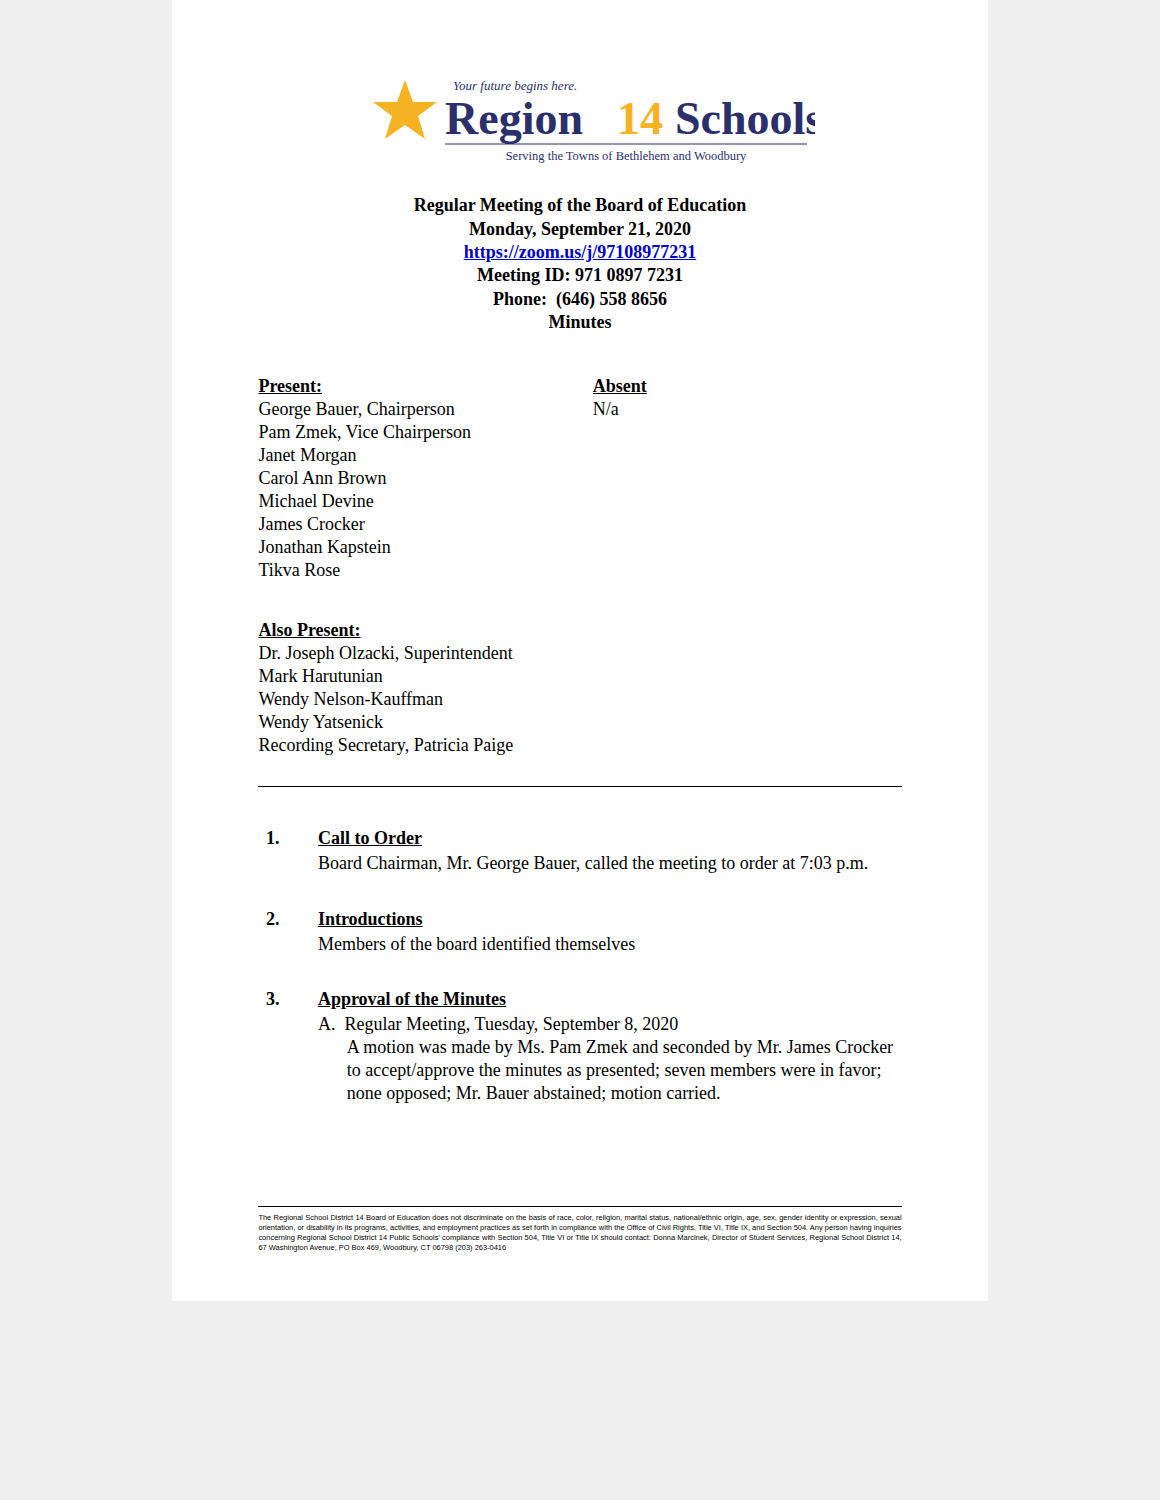Your future begins here. Region 14 Schools Serving the Towns of Bethlehem and Woodbury
Regular Meeting of the Board of Education
Monday, September 21, 2020
https://zoom.us/j/97108977231
Meeting ID: 971 0897 7231
Phone: (646) 558 8656
Minutes
| Present: George Bauer, Chairperson Pam Zmek, Vice Chairperson Janet Morgan Carol Ann Brown Michael Devine James Crocker Jonathan Kapstein Tikva Rose | Absent N/a |
Also Present:
Dr. Joseph Olzacki, Superintendent
Mark Harutunian
Wendy Nelson-Kauffman
Wendy Yatsenick
Recording Secretary, Patricia Paige
1. Call to Order
Board Chairman, Mr. George Bauer, called the meeting to order at 7:03 p.m.
2. Introductions
Members of the board identified themselves
3. Approval of the Minutes
A. Regular Meeting, Tuesday, September 8, 2020
A motion was made by Ms. Pam Zmek and seconded by Mr. James Crocker to accept/approve the minutes as presented; seven members were in favor; none opposed; Mr. Bauer abstained; motion carried.
The Regional School District 14 Board of Education does not discriminate on the basis of race, color, religion, marital status, national/ethnic origin, age, sex, gender identity or expression, sexual orientation, or disability in its programs, activities, and employment practices as set forth in compliance with the Office of Civil Rights, Title VI, Title IX, and Section 504. Any person having inquiries concerning Regional School District 14 Public Schools' compliance with Section 504, Title VI or Title IX should contact: Donna Marcinek, Director of Student Services, Regional School District 14, 67 Washington Avenue, PO Box 469, Woodbury, CT 06798 (203) 263-0416